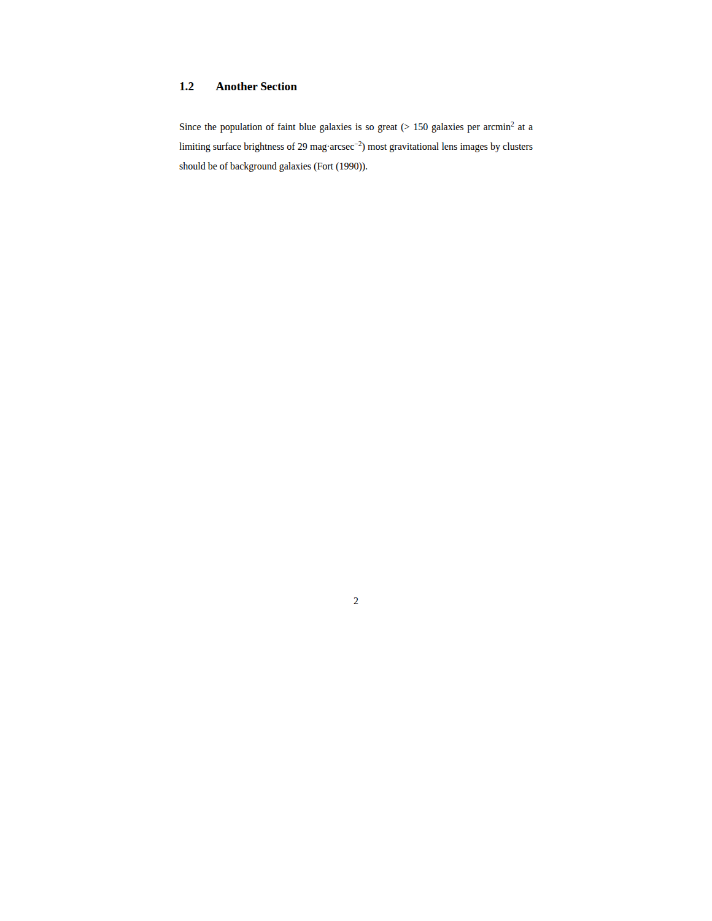1.2 Another Section
Since the population of faint blue galaxies is so great (> 150 galaxies per arcmin2 at a limiting surface brightness of 29 mag·arcsec−2) most gravitational lens images by clusters should be of background galaxies (Fort (1990)).
2